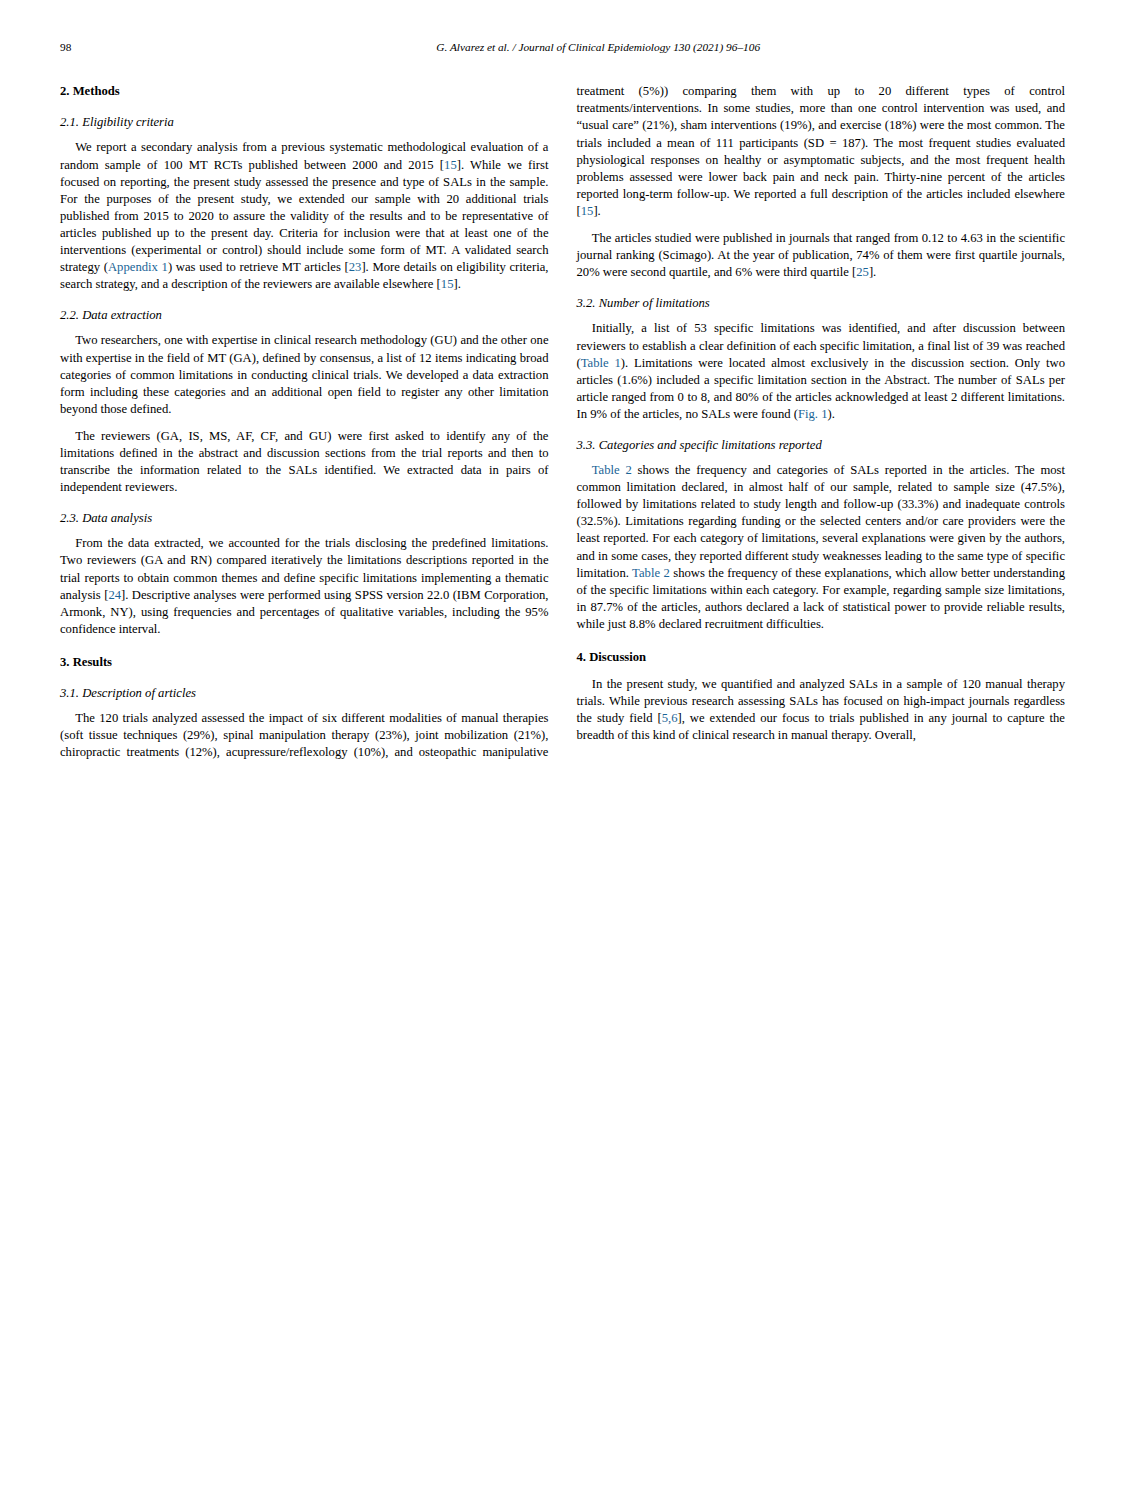98 G. Alvarez et al. / Journal of Clinical Epidemiology 130 (2021) 96–106
2. Methods
2.1. Eligibility criteria
We report a secondary analysis from a previous systematic methodological evaluation of a random sample of 100 MT RCTs published between 2000 and 2015 [15]. While we first focused on reporting, the present study assessed the presence and type of SALs in the sample. For the purposes of the present study, we extended our sample with 20 additional trials published from 2015 to 2020 to assure the validity of the results and to be representative of articles published up to the present day. Criteria for inclusion were that at least one of the interventions (experimental or control) should include some form of MT. A validated search strategy (Appendix 1) was used to retrieve MT articles [23]. More details on eligibility criteria, search strategy, and a description of the reviewers are available elsewhere [15].
2.2. Data extraction
Two researchers, one with expertise in clinical research methodology (GU) and the other one with expertise in the field of MT (GA), defined by consensus, a list of 12 items indicating broad categories of common limitations in conducting clinical trials. We developed a data extraction form including these categories and an additional open field to register any other limitation beyond those defined.
The reviewers (GA, IS, MS, AF, CF, and GU) were first asked to identify any of the limitations defined in the abstract and discussion sections from the trial reports and then to transcribe the information related to the SALs identified. We extracted data in pairs of independent reviewers.
2.3. Data analysis
From the data extracted, we accounted for the trials disclosing the predefined limitations. Two reviewers (GA and RN) compared iteratively the limitations descriptions reported in the trial reports to obtain common themes and define specific limitations implementing a thematic analysis [24]. Descriptive analyses were performed using SPSS version 22.0 (IBM Corporation, Armonk, NY), using frequencies and percentages of qualitative variables, including the 95% confidence interval.
3. Results
3.1. Description of articles
The 120 trials analyzed assessed the impact of six different modalities of manual therapies (soft tissue techniques (29%), spinal manipulation therapy (23%), joint mobilization (21%), chiropractic treatments (12%), acupressure/reflexology (10%), and osteopathic manipulative treatment (5%)) comparing them with up to 20 different types of control treatments/interventions. In some studies, more than one control intervention was used, and “usual care” (21%), sham interventions (19%), and exercise (18%) were the most common. The trials included a mean of 111 participants (SD = 187). The most frequent studies evaluated physiological responses on healthy or asymptomatic subjects, and the most frequent health problems assessed were lower back pain and neck pain. Thirty-nine percent of the articles reported long-term follow-up. We reported a full description of the articles included elsewhere [15].
The articles studied were published in journals that ranged from 0.12 to 4.63 in the scientific journal ranking (Scimago). At the year of publication, 74% of them were first quartile journals, 20% were second quartile, and 6% were third quartile [25].
3.2. Number of limitations
Initially, a list of 53 specific limitations was identified, and after discussion between reviewers to establish a clear definition of each specific limitation, a final list of 39 was reached (Table 1). Limitations were located almost exclusively in the discussion section. Only two articles (1.6%) included a specific limitation section in the Abstract. The number of SALs per article ranged from 0 to 8, and 80% of the articles acknowledged at least 2 different limitations. In 9% of the articles, no SALs were found (Fig. 1).
3.3. Categories and specific limitations reported
Table 2 shows the frequency and categories of SALs reported in the articles. The most common limitation declared, in almost half of our sample, related to sample size (47.5%), followed by limitations related to study length and follow-up (33.3%) and inadequate controls (32.5%). Limitations regarding funding or the selected centers and/or care providers were the least reported. For each category of limitations, several explanations were given by the authors, and in some cases, they reported different study weaknesses leading to the same type of specific limitation. Table 2 shows the frequency of these explanations, which allow better understanding of the specific limitations within each category. For example, regarding sample size limitations, in 87.7% of the articles, authors declared a lack of statistical power to provide reliable results, while just 8.8% declared recruitment difficulties.
4. Discussion
In the present study, we quantified and analyzed SALs in a sample of 120 manual therapy trials. While previous research assessing SALs has focused on high-impact journals regardless the study field [5,6], we extended our focus to trials published in any journal to capture the breadth of this kind of clinical research in manual therapy. Overall,